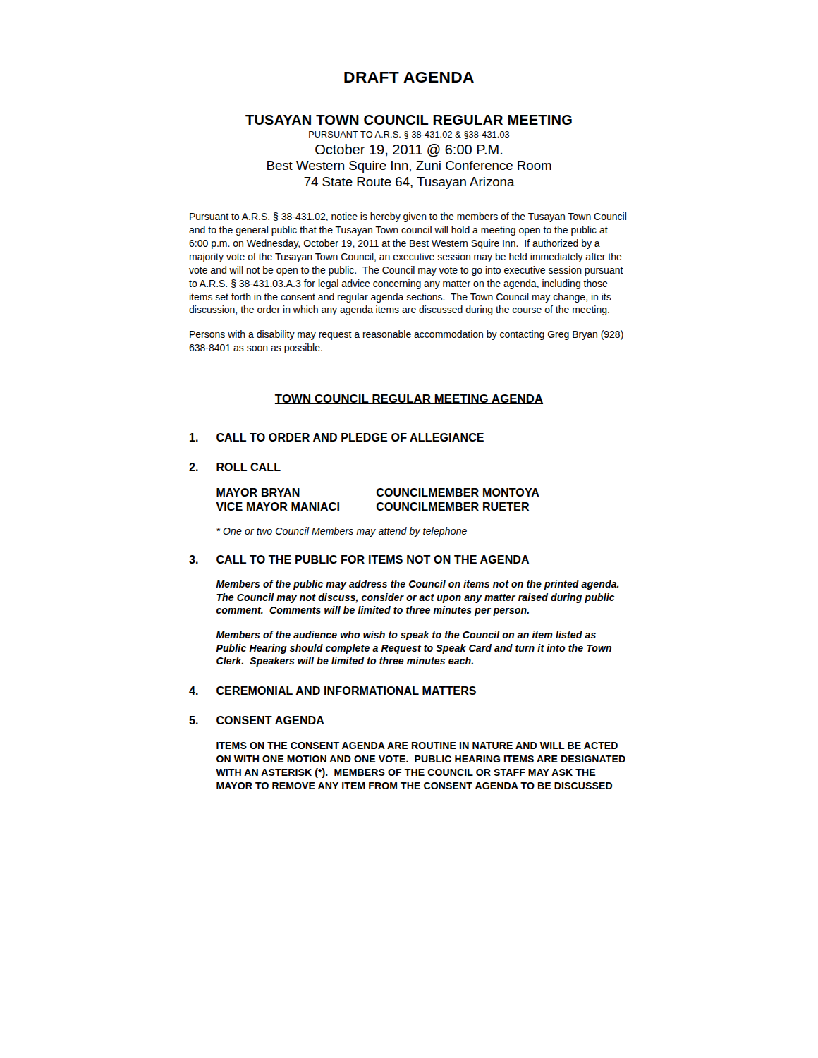DRAFT AGENDA
TUSAYAN TOWN COUNCIL REGULAR MEETING
PURSUANT TO A.R.S. § 38-431.02 & §38-431.03
October 19, 2011 @ 6:00 P.M.
Best Western Squire Inn, Zuni Conference Room
74 State Route 64, Tusayan Arizona
Pursuant to A.R.S. § 38-431.02, notice is hereby given to the members of the Tusayan Town Council and to the general public that the Tusayan Town council will hold a meeting open to the public at 6:00 p.m. on Wednesday, October 19, 2011 at the Best Western Squire Inn. If authorized by a majority vote of the Tusayan Town Council, an executive session may be held immediately after the vote and will not be open to the public. The Council may vote to go into executive session pursuant to A.R.S. § 38-431.03.A.3 for legal advice concerning any matter on the agenda, including those items set forth in the consent and regular agenda sections. The Town Council may change, in its discussion, the order in which any agenda items are discussed during the course of the meeting.
Persons with a disability may request a reasonable accommodation by contacting Greg Bryan (928) 638-8401 as soon as possible.
TOWN COUNCIL REGULAR MEETING AGENDA
CALL TO ORDER AND PLEDGE OF ALLEGIANCE
ROLL CALL
| MAYOR BRYAN | COUNCILMEMBER MONTOYA |
| VICE MAYOR MANIACI | COUNCILMEMBER RUETER |
* One or two Council Members may attend by telephone
CALL TO THE PUBLIC FOR ITEMS NOT ON THE AGENDA
Members of the public may address the Council on items not on the printed agenda. The Council may not discuss, consider or act upon any matter raised during public comment. Comments will be limited to three minutes per person.
Members of the audience who wish to speak to the Council on an item listed as Public Hearing should complete a Request to Speak Card and turn it into the Town Clerk. Speakers will be limited to three minutes each.
CEREMONIAL AND INFORMATIONAL MATTERS
CONSENT AGENDA
ITEMS ON THE CONSENT AGENDA ARE ROUTINE IN NATURE AND WILL BE ACTED ON WITH ONE MOTION AND ONE VOTE. PUBLIC HEARING ITEMS ARE DESIGNATED WITH AN ASTERISK (*). MEMBERS OF THE COUNCIL OR STAFF MAY ASK THE MAYOR TO REMOVE ANY ITEM FROM THE CONSENT AGENDA TO BE DISCUSSED